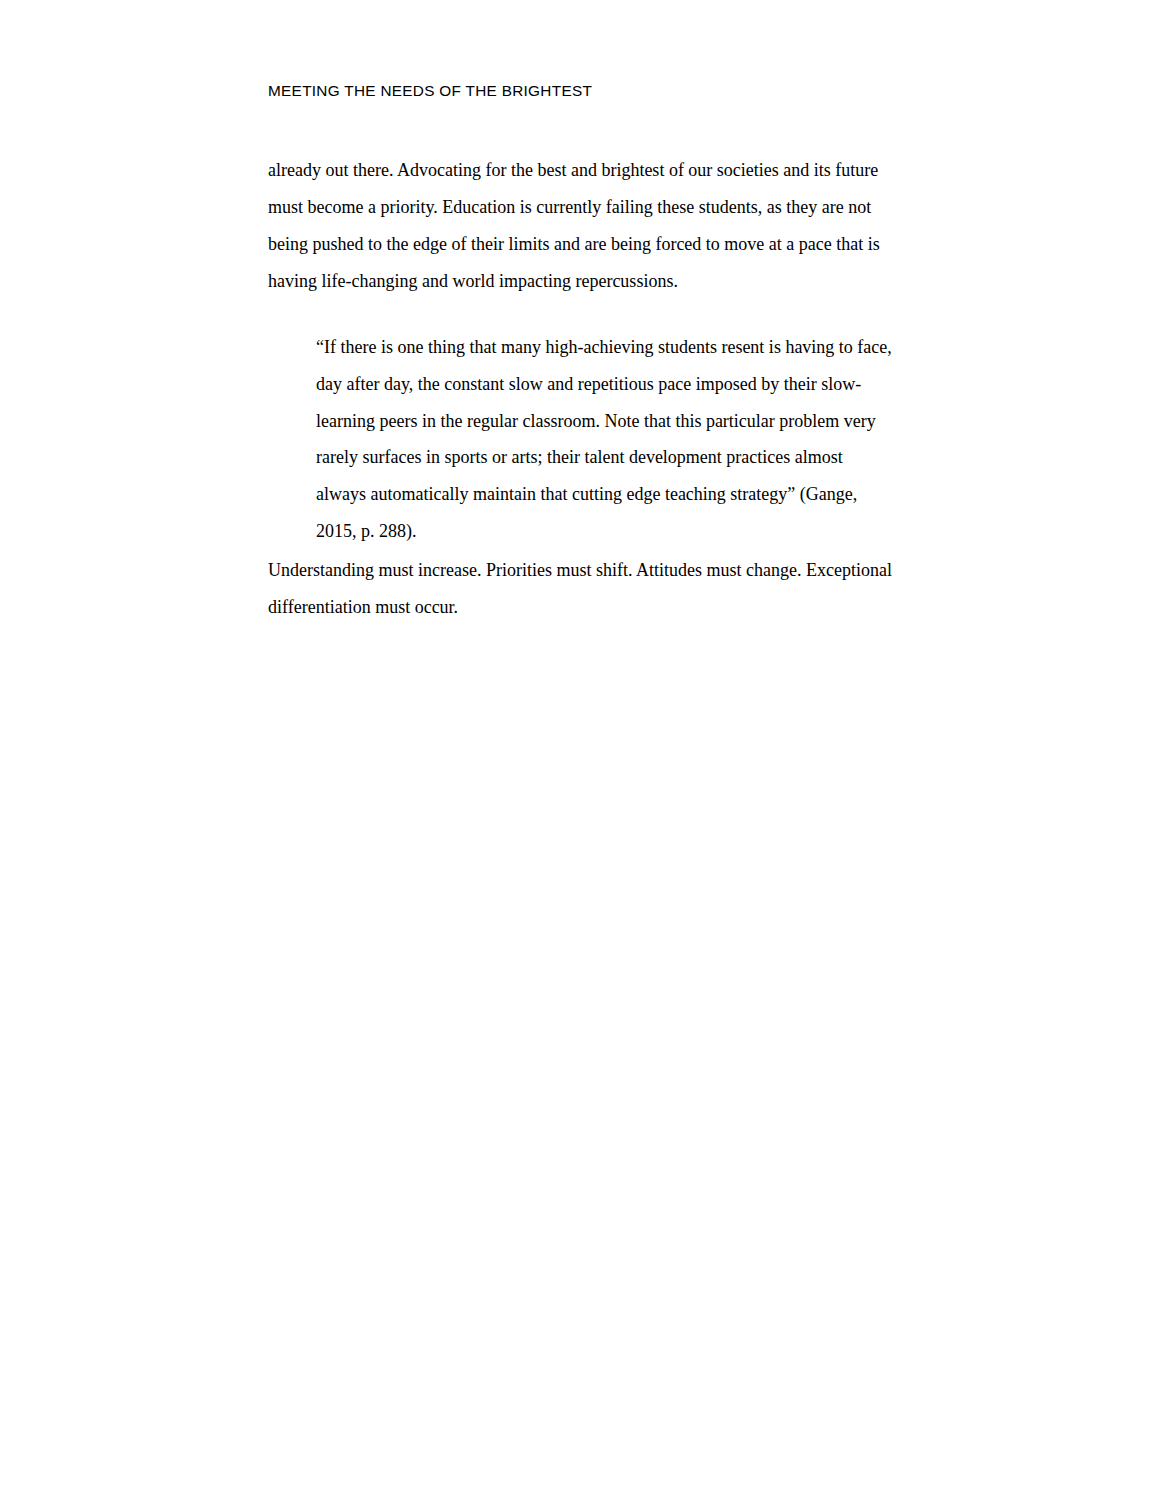MEETING THE NEEDS OF THE BRIGHTEST
already out there. Advocating for the best and brightest of our societies and its future must become a priority. Education is currently failing these students, as they are not being pushed to the edge of their limits and are being forced to move at a pace that is having life-changing and world impacting repercussions.
“If there is one thing that many high-achieving students resent is having to face, day after day, the constant slow and repetitious pace imposed by their slow-learning peers in the regular classroom. Note that this particular problem very rarely surfaces in sports or arts; their talent development practices almost always automatically maintain that cutting edge teaching strategy” (Gange, 2015, p. 288).
Understanding must increase. Priorities must shift. Attitudes must change. Exceptional differentiation must occur.